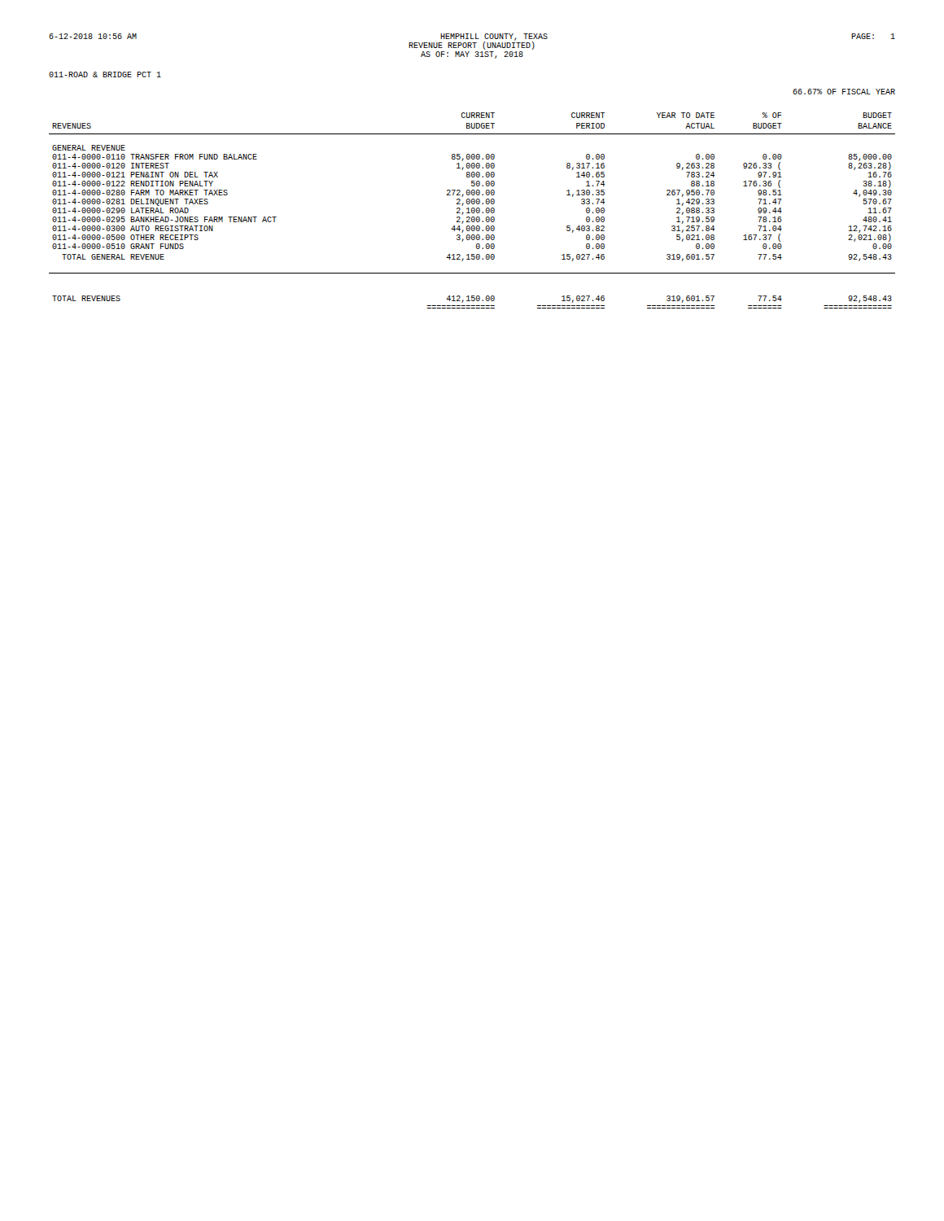6-12-2018 10:56 AM HEMPHILL COUNTY, TEXAS PAGE: 1
REVENUE REPORT (UNAUDITED)
AS OF: MAY 31ST, 2018
011-ROAD & BRIDGE PCT 1
66.67% OF FISCAL YEAR
| | CURRENT | CURRENT | YEAR TO DATE | % OF | BUDGET |
| --- | --- | --- | --- | --- | --- |
| REVENUES | BUDGET | PERIOD | ACTUAL | BUDGET | BALANCE |
| GENERAL REVENUE | | | | | |
| 011-4-0000-0110 TRANSFER FROM FUND BALANCE | 85,000.00 | 0.00 | 0.00 | 0.00 | 85,000.00 |
| 011-4-0000-0120 INTEREST | 1,000.00 | 8,317.16 | 9,263.28 | 926.33 ( | 8,263.28) |
| 011-4-0000-0121 PEN&INT ON DEL TAX | 800.00 | 140.65 | 783.24 | 97.91 | 16.76 |
| 011-4-0000-0122 RENDITION PENALTY | 50.00 | 1.74 | 88.18 | 176.36 ( | 38.18) |
| 011-4-0000-0280 FARM TO MARKET TAXES | 272,000.00 | 1,130.35 | 267,950.70 | 98.51 | 4,049.30 |
| 011-4-0000-0281 DELINQUENT TAXES | 2,000.00 | 33.74 | 1,429.33 | 71.47 | 570.67 |
| 011-4-0000-0290 LATERAL ROAD | 2,100.00 | 0.00 | 2,088.33 | 99.44 | 11.67 |
| 011-4-0000-0295 BANKHEAD-JONES FARM TENANT ACT | 2,200.00 | 0.00 | 1,719.59 | 78.16 | 480.41 |
| 011-4-0000-0300 AUTO REGISTRATION | 44,000.00 | 5,403.82 | 31,257.84 | 71.04 | 12,742.16 |
| 011-4-0000-0500 OTHER RECEIPTS | 3,000.00 | 0.00 | 5,021.08 | 167.37 ( | 2,021.08) |
| 011-4-0000-0510 GRANT FUNDS | 0.00 | 0.00 | 0.00 | 0.00 | 0.00 |
| TOTAL GENERAL REVENUE | 412,150.00 | 15,027.46 | 319,601.57 | 77.54 | 92,548.43 |
| TOTAL REVENUES | 412,150.00 | 15,027.46 | 319,601.57 | 77.54 | 92,548.43 |
| | ============== | ============== | ============== | ======= | ============== |